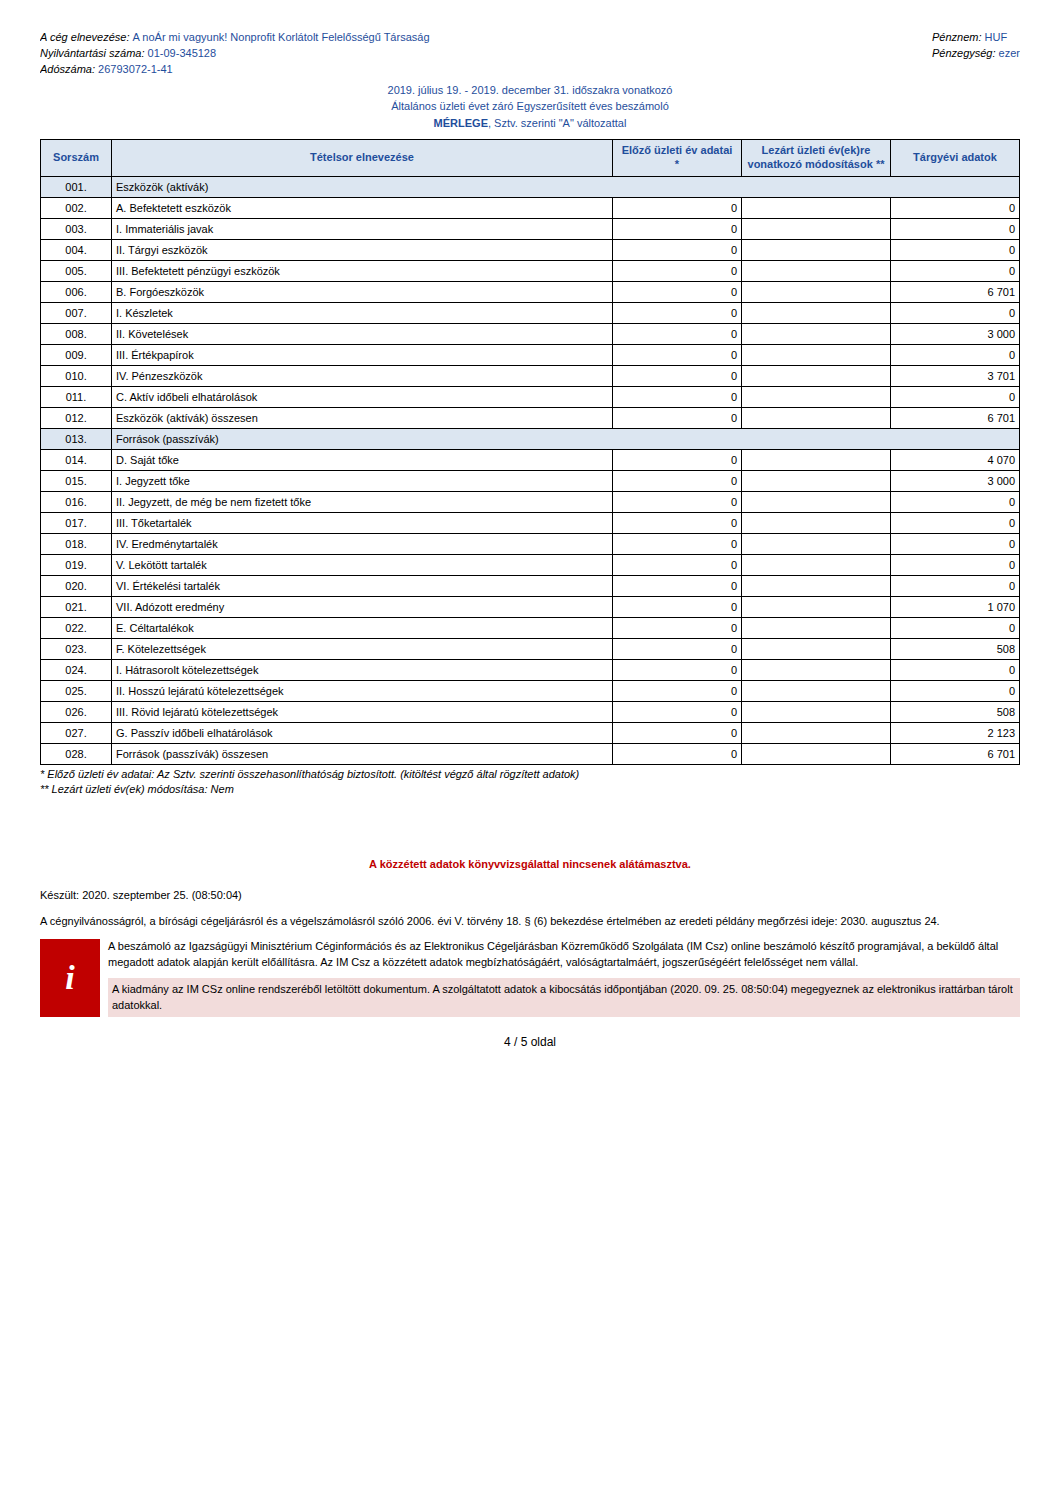A cég elnevezése: A noÁr mi vagyunk! Nonprofit Korlátolt Felelősségű Társaság
Nyilvántartási száma: 01-09-345128
Adószáma: 26793072-1-41
Pénznem: HUF
Pénzegység: ezer
2019. július 19. - 2019. december 31. időszakra vonatkozó
Általános üzleti évet záró Egyszerűsített éves beszámoló
MÉRLEGE, Sztv. szerinti "A" változattal
| Sorszám | Tételsor elnevezése | Előző üzleti év adatai * | Lezárt üzleti év(ek)re vonatkozó módosítások ** | Tárgyévi adatok |
| --- | --- | --- | --- | --- |
| 001. | Eszközök (aktívák) |
| 002. | A. Befektetett eszközök | 0 | | 0 |
| 003. | I. Immateriális javak | 0 | | 0 |
| 004. | II. Tárgyi eszközök | 0 | | 0 |
| 005. | III. Befektetett pénzügyi eszközök | 0 | | 0 |
| 006. | B. Forgóeszközök | 0 | | 6 701 |
| 007. | I. Készletek | 0 | | 0 |
| 008. | II. Követelések | 0 | | 3 000 |
| 009. | III. Értékpapírok | 0 | | 0 |
| 010. | IV. Pénzeszközök | 0 | | 3 701 |
| 011. | C. Aktív időbeli elhatárolások | 0 | | 0 |
| 012. | Eszközök (aktívák) összesen | 0 | | 6 701 |
| 013. | Források (passzívák) |
| 014. | D. Saját tőke | 0 | | 4 070 |
| 015. | I. Jegyzett tőke | 0 | | 3 000 |
| 016. | II. Jegyzett, de még be nem fizetett tőke | 0 | | 0 |
| 017. | III. Tőketartalék | 0 | | 0 |
| 018. | IV. Eredménytartalék | 0 | | 0 |
| 019. | V. Lekötött tartalék | 0 | | 0 |
| 020. | VI. Értékelési tartalék | 0 | | 0 |
| 021. | VII. Adózott eredmény | 0 | | 1 070 |
| 022. | E. Céltartalékok | 0 | | 0 |
| 023. | F. Kötelezettségek | 0 | | 508 |
| 024. | I. Hátrasorolt kötelezettségek | 0 | | 0 |
| 025. | II. Hosszú lejáratú kötelezettségek | 0 | | 0 |
| 026. | III. Rövid lejáratú kötelezettségek | 0 | | 508 |
| 027. | G. Passzív időbeli elhatárolások | 0 | | 2 123 |
| 028. | Források (passzívák) összesen | 0 | | 6 701 |
* Előző üzleti év adatai: Az Sztv. szerinti összehasonlíthatóság biztosított. (kitöltést végző által rögzített adatok)
** Lezárt üzleti év(ek) módosítása: Nem
A közzétett adatok könyvvizsgálattal nincsenek alátámasztva.
Készült: 2020. szeptember 25. (08:50:04)
A cégnyilvánosságról, a bírósági cégeljárásról és a végelszámolásról szóló 2006. évi V. törvény 18. § (6) bekezdése értelmében az eredeti példány megőrzési ideje: 2030. augusztus 24.
i
A beszámoló az Igazságügyi Minisztérium Céginformációs és az Elektronikus Cégeljárásban Közreműködő Szolgálata (IM Csz) online beszámoló készítő programjával, a beküldő által megadott adatok alapján került előállításra. Az IM Csz a közzétett adatok megbízhatóságáért, valóságtartalmáért, jogszerűségéért felelősséget nem vállal.
A kiadmány az IM CSz online rendszeréből letöltött dokumentum. A szolgáltatott adatok a kibocsátás időpontjában (2020. 09. 25. 08:50:04) megegyeznek az elektronikus irattárban tárolt adatokkal.
4 / 5 oldal